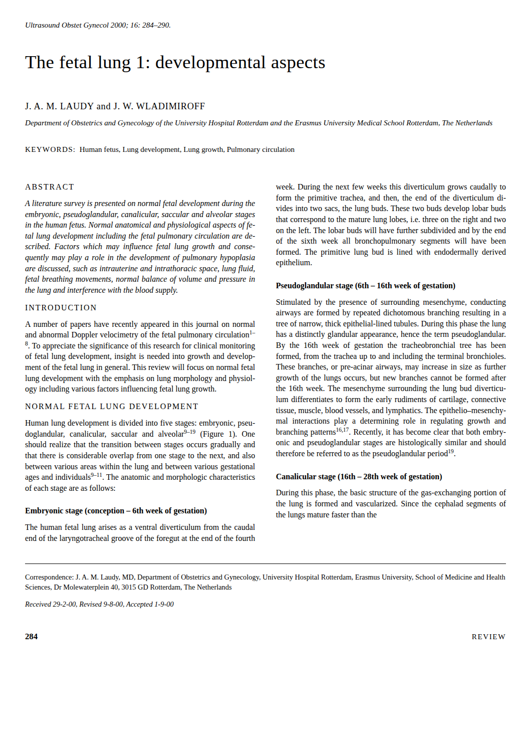Ultrasound Obstet Gynecol 2000; 16: 284–290.
The fetal lung 1: developmental aspects
J. A. M. LAUDY and J. W. WLADIMIROFF
Department of Obstetrics and Gynecology of the University Hospital Rotterdam and the Erasmus University Medical School Rotterdam, The Netherlands
KEYWORDS: Human fetus, Lung development, Lung growth, Pulmonary circulation
ABSTRACT
A literature survey is presented on normal fetal development during the embryonic, pseudoglandular, canalicular, saccular and alveolar stages in the human fetus. Normal anatomical and physiological aspects of fetal lung development including the fetal pulmonary circulation are described. Factors which may influence fetal lung growth and consequently may play a role in the development of pulmonary hypoplasia are discussed, such as intrauterine and intrathoracic space, lung fluid, fetal breathing movements, normal balance of volume and pressure in the lung and interference with the blood supply.
INTRODUCTION
A number of papers have recently appeared in this journal on normal and abnormal Doppler velocimetry of the fetal pulmonary circulation1–8. To appreciate the significance of this research for clinical monitoring of fetal lung development, insight is needed into growth and development of the fetal lung in general. This review will focus on normal fetal lung development with the emphasis on lung morphology and physiology including various factors influencing fetal lung growth.
NORMAL FETAL LUNG DEVELOPMENT
Human lung development is divided into five stages: embryonic, pseudoglandular, canalicular, saccular and alveolar9–19 (Figure 1). One should realize that the transition between stages occurs gradually and that there is considerable overlap from one stage to the next, and also between various areas within the lung and between various gestational ages and individuals9–11. The anatomic and morphologic characteristics of each stage are as follows:
Embryonic stage (conception – 6th week of gestation)
The human fetal lung arises as a ventral diverticulum from the caudal end of the laryngotracheal groove of the foregut at the end of the fourth week. During the next few weeks this diverticulum grows caudally to form the primitive trachea, and then, the end of the diverticulum divides into two sacs, the lung buds. These two buds develop lobar buds that correspond to the mature lung lobes, i.e. three on the right and two on the left. The lobar buds will have further subdivided and by the end of the sixth week all bronchopulmonary segments will have been formed. The primitive lung bud is lined with endodermally derived epithelium.
Pseudoglandular stage (6th – 16th week of gestation)
Stimulated by the presence of surrounding mesenchyme, conducting airways are formed by repeated dichotomous branching resulting in a tree of narrow, thick epithelial-lined tubules. During this phase the lung has a distinctly glandular appearance, hence the term pseudoglandular. By the 16th week of gestation the tracheobronchial tree has been formed, from the trachea up to and including the terminal bronchioles. These branches, or pre-acinar airways, may increase in size as further growth of the lungs occurs, but new branches cannot be formed after the 16th week. The mesenchyme surrounding the lung bud diverticulum differentiates to form the early rudiments of cartilage, connective tissue, muscle, blood vessels, and lymphatics. The epithelio–mesenchymal interactions play a determining role in regulating growth and branching patterns16,17. Recently, it has become clear that both embryonic and pseudoglandular stages are histologically similar and should therefore be referred to as the pseudoglandular period19.
Canalicular stage (16th – 28th week of gestation)
During this phase, the basic structure of the gas-exchanging portion of the lung is formed and vascularized. Since the cephalad segments of the lungs mature faster than the
Correspondence: J. A. M. Laudy, MD, Department of Obstetrics and Gynecology, University Hospital Rotterdam, Erasmus University, School of Medicine and Health Sciences, Dr Molewaterplein 40, 3015 GD Rotterdam, The Netherlands
Received 29-2-00, Revised 9-8-00, Accepted 1-9-00
284 REVIEW